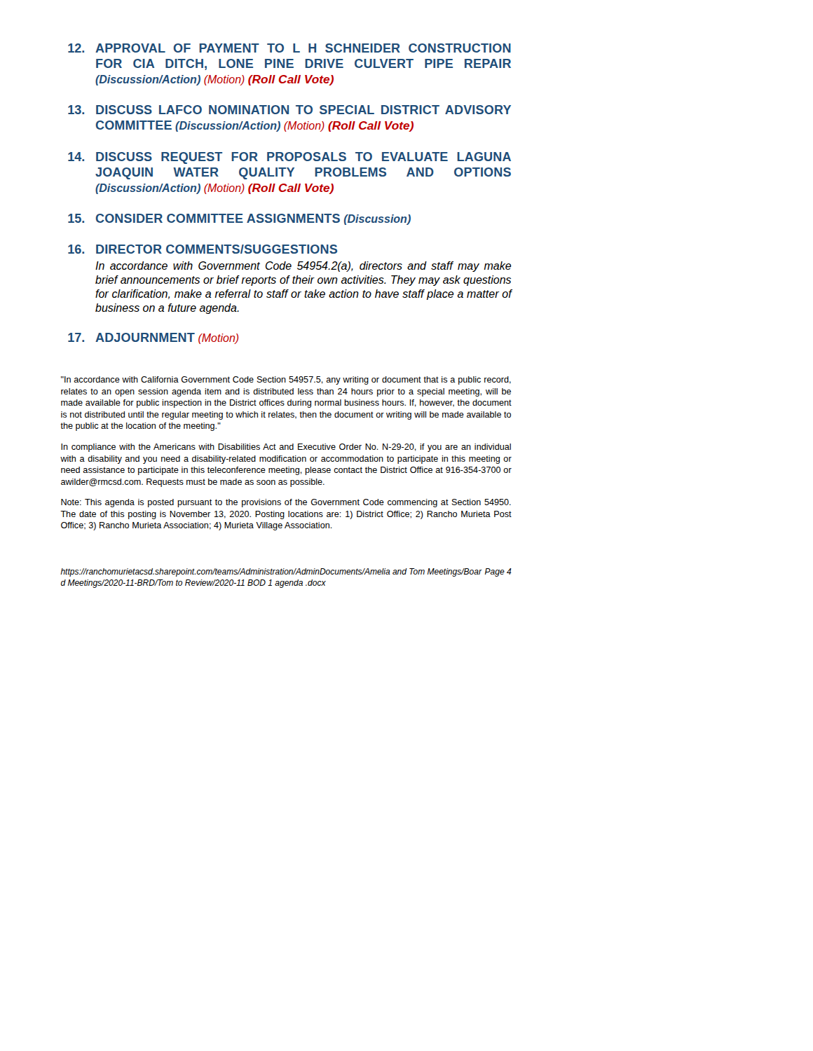Approval of Payment to L H Schneider Construction for CIA Ditch, Lone Pine Drive Culvert Pipe Repair (Discussion/Action) (Motion) (Roll Call Vote)
Discuss LAFCO Nomination to Special District Advisory Committee (Discussion/Action) (Motion) (Roll Call Vote)
Discuss Request for Proposals to Evaluate Laguna Joaquin Water Quality Problems and Options (Discussion/Action) (Motion) (Roll Call Vote)
Consider Committee Assignments (Discussion)
Director Comments/Suggestions In accordance with Government Code 54954.2(a), directors and staff may make brief announcements or brief reports of their own activities. They may ask questions for clarification, make a referral to staff or take action to have staff place a matter of business on a future agenda.
Adjournment (Motion)
"In accordance with California Government Code Section 54957.5, any writing or document that is a public record, relates to an open session agenda item and is distributed less than 24 hours prior to a special meeting, will be made available for public inspection in the District offices during normal business hours. If, however, the document is not distributed until the regular meeting to which it relates, then the document or writing will be made available to the public at the location of the meeting."
In compliance with the Americans with Disabilities Act and Executive Order No. N-29-20, if you are an individual with a disability and you need a disability-related modification or accommodation to participate in this meeting or need assistance to participate in this teleconference meeting, please contact the District Office at 916-354-3700 or awilder@rmcsd.com. Requests must be made as soon as possible.
Note: This agenda is posted pursuant to the provisions of the Government Code commencing at Section 54950. The date of this posting is November 13, 2020. Posting locations are: 1) District Office; 2) Rancho Murieta Post Office; 3) Rancho Murieta Association; 4) Murieta Village Association.
Page 4 https://ranchomurietacsd.sharepoint.com/teams/Administration/AdminDocuments/Amelia and Tom Meetings/Board Meetings/2020-11-BRD/Tom to Review/2020-11 BOD 1 agenda .docx